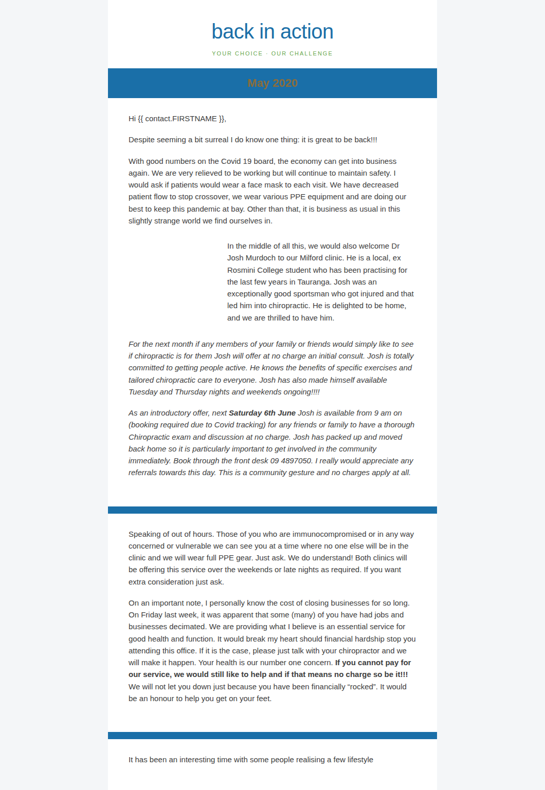back in action
Your Choice · Our Challenge
May 2020
Hi {{ contact.FIRSTNAME }},
Despite seeming a bit surreal I do know one thing: it is great to be back!!!
With good numbers on the Covid 19 board, the economy can get into business again. We are very relieved to be working but will continue to maintain safety. I would ask if patients would wear a face mask to each visit. We have decreased patient flow to stop crossover, we wear various PPE equipment and are doing our best to keep this pandemic at bay. Other than that, it is business as usual in this slightly strange world we find ourselves in.
In the middle of all this, we would also welcome Dr Josh Murdoch to our Milford clinic. He is a local, ex Rosmini College student who has been practising for the last few years in Tauranga. Josh was an exceptionally good sportsman who got injured and that led him into chiropractic. He is delighted to be home, and we are thrilled to have him.
For the next month if any members of your family or friends would simply like to see if chiropractic is for them Josh will offer at no charge an initial consult. Josh is totally committed to getting people active. He knows the benefits of specific exercises and tailored chiropractic care to everyone. Josh has also made himself available Tuesday and Thursday nights and weekends ongoing!!!!
As an introductory offer, next Saturday 6th June Josh is available from 9 am on (booking required due to Covid tracking) for any friends or family to have a thorough Chiropractic exam and discussion at no charge. Josh has packed up and moved back home so it is particularly important to get involved in the community immediately. Book through the front desk 09 4897050. I really would appreciate any referrals towards this day. This is a community gesture and no charges apply at all.
Speaking of out of hours. Those of you who are immunocompromised or in any way concerned or vulnerable we can see you at a time where no one else will be in the clinic and we will wear full PPE gear. Just ask. We do understand! Both clinics will be offering this service over the weekends or late nights as required. If you want extra consideration just ask.
On an important note, I personally know the cost of closing businesses for so long. On Friday last week, it was apparent that some (many) of you have had jobs and businesses decimated. We are providing what I believe is an essential service for good health and function. It would break my heart should financial hardship stop you attending this office. If it is the case, please just talk with your chiropractor and we will make it happen. Your health is our number one concern. If you cannot pay for our service, we would still like to help and if that means no charge so be it!!! We will not let you down just because you have been financially “rocked”. It would be an honour to help you get on your feet.
It has been an interesting time with some people realising a few lifestyle